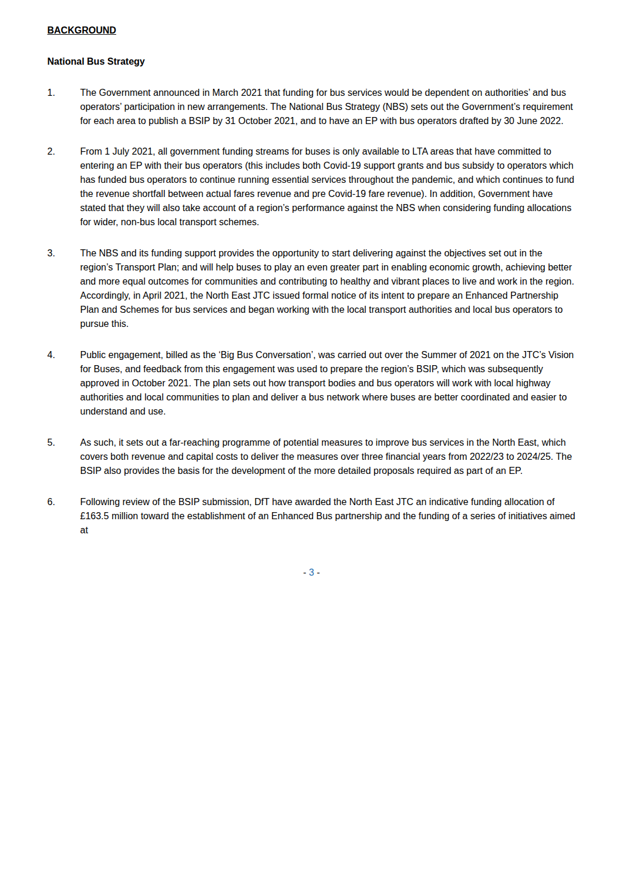BACKGROUND
National Bus Strategy
The Government announced in March 2021 that funding for bus services would be dependent on authorities’ and bus operators’ participation in new arrangements. The National Bus Strategy (NBS) sets out the Government’s requirement for each area to publish a BSIP by 31 October 2021, and to have an EP with bus operators drafted by 30 June 2022.
From 1 July 2021, all government funding streams for buses is only available to LTA areas that have committed to entering an EP with their bus operators (this includes both Covid-19 support grants and bus subsidy to operators which has funded bus operators to continue running essential services throughout the pandemic, and which continues to fund the revenue shortfall between actual fares revenue and pre Covid-19 fare revenue). In addition, Government have stated that they will also take account of a region’s performance against the NBS when considering funding allocations for wider, non-bus local transport schemes.
The NBS and its funding support provides the opportunity to start delivering against the objectives set out in the region’s Transport Plan; and will help buses to play an even greater part in enabling economic growth, achieving better and more equal outcomes for communities and contributing to healthy and vibrant places to live and work in the region. Accordingly, in April 2021, the North East JTC issued formal notice of its intent to prepare an Enhanced Partnership Plan and Schemes for bus services and began working with the local transport authorities and local bus operators to pursue this.
Public engagement, billed as the ‘Big Bus Conversation’, was carried out over the Summer of 2021 on the JTC’s Vision for Buses, and feedback from this engagement was used to prepare the region’s BSIP, which was subsequently approved in October 2021. The plan sets out how transport bodies and bus operators will work with local highway authorities and local communities to plan and deliver a bus network where buses are better coordinated and easier to understand and use.
As such, it sets out a far-reaching programme of potential measures to improve bus services in the North East, which covers both revenue and capital costs to deliver the measures over three financial years from 2022/23 to 2024/25. The BSIP also provides the basis for the development of the more detailed proposals required as part of an EP.
Following review of the BSIP submission, DfT have awarded the North East JTC an indicative funding allocation of £163.5 million toward the establishment of an Enhanced Bus partnership and the funding of a series of initiatives aimed at
- 3 -